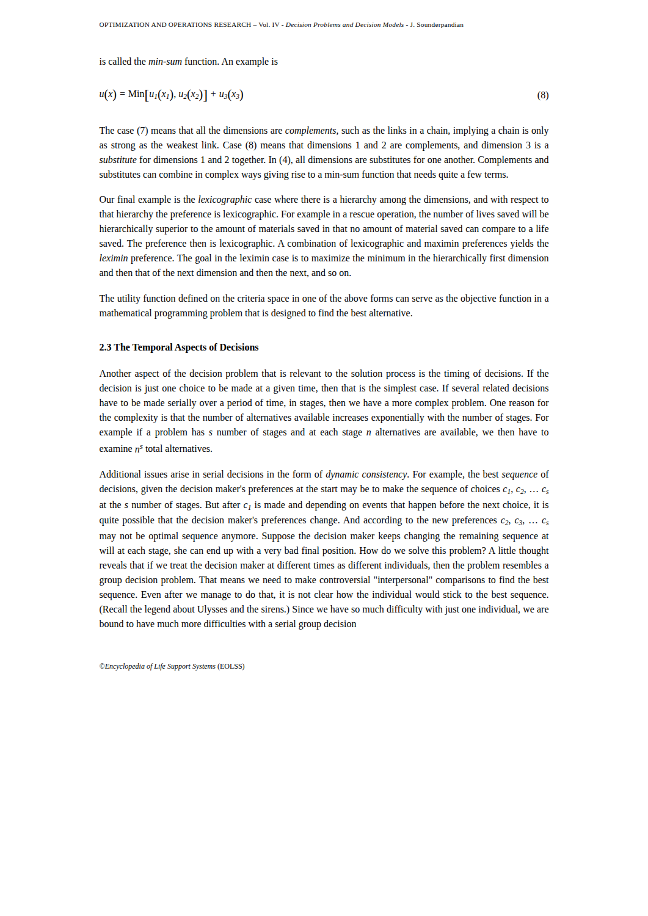OPTIMIZATION AND OPERATIONS RESEARCH – Vol. IV - Decision Problems and Decision Models - J. Sounderpandian
is called the min-sum function. An example is
u(x) = Min[u1(x1), u2(x2)] + u3(x3) (8)
The case (7) means that all the dimensions are complements, such as the links in a chain, implying a chain is only as strong as the weakest link. Case (8) means that dimensions 1 and 2 are complements, and dimension 3 is a substitute for dimensions 1 and 2 together. In (4), all dimensions are substitutes for one another. Complements and substitutes can combine in complex ways giving rise to a min-sum function that needs quite a few terms.
Our final example is the lexicographic case where there is a hierarchy among the dimensions, and with respect to that hierarchy the preference is lexicographic. For example in a rescue operation, the number of lives saved will be hierarchically superior to the amount of materials saved in that no amount of material saved can compare to a life saved. The preference then is lexicographic. A combination of lexicographic and maximin preferences yields the leximin preference. The goal in the leximin case is to maximize the minimum in the hierarchically first dimension and then that of the next dimension and then the next, and so on.
The utility function defined on the criteria space in one of the above forms can serve as the objective function in a mathematical programming problem that is designed to find the best alternative.
2.3 The Temporal Aspects of Decisions
Another aspect of the decision problem that is relevant to the solution process is the timing of decisions. If the decision is just one choice to be made at a given time, then that is the simplest case. If several related decisions have to be made serially over a period of time, in stages, then we have a more complex problem. One reason for the complexity is that the number of alternatives available increases exponentially with the number of stages. For example if a problem has s number of stages and at each stage n alternatives are available, we then have to examine ns total alternatives.
Additional issues arise in serial decisions in the form of dynamic consistency. For example, the best sequence of decisions, given the decision maker's preferences at the start may be to make the sequence of choices c1, c2, … cs at the s number of stages. But after c1 is made and depending on events that happen before the next choice, it is quite possible that the decision maker's preferences change. And according to the new preferences c2, c3, … cs may not be optimal sequence anymore. Suppose the decision maker keeps changing the remaining sequence at will at each stage, she can end up with a very bad final position. How do we solve this problem? A little thought reveals that if we treat the decision maker at different times as different individuals, then the problem resembles a group decision problem. That means we need to make controversial "interpersonal" comparisons to find the best sequence. Even after we manage to do that, it is not clear how the individual would stick to the best sequence. (Recall the legend about Ulysses and the sirens.) Since we have so much difficulty with just one individual, we are bound to have much more difficulties with a serial group decision
©Encyclopedia of Life Support Systems (EOLSS)